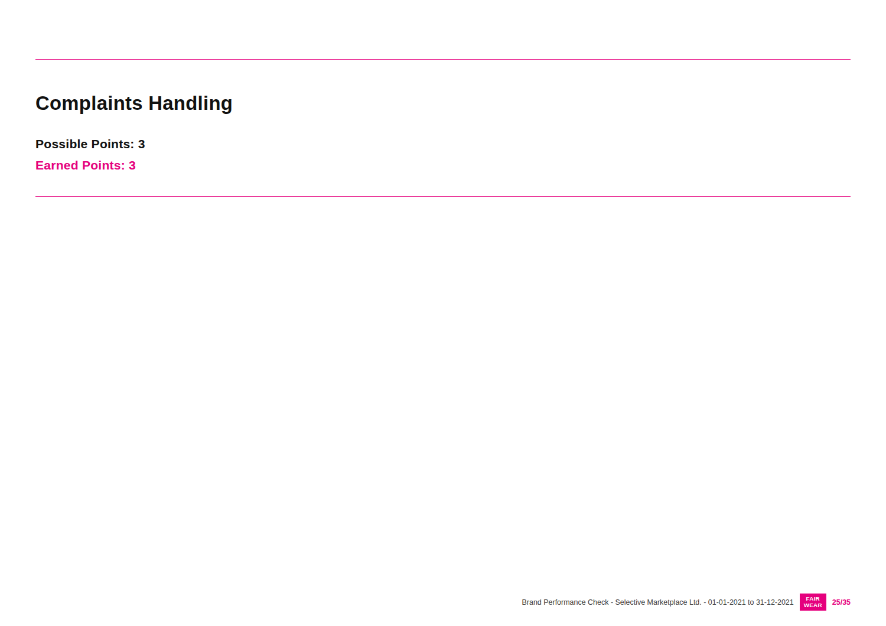Complaints Handling
Possible Points: 3
Earned Points: 3
Brand Performance Check - Selective Marketplace Ltd. - 01-01-2021 to 31-12-2021 FAIR
WEAR 25/35